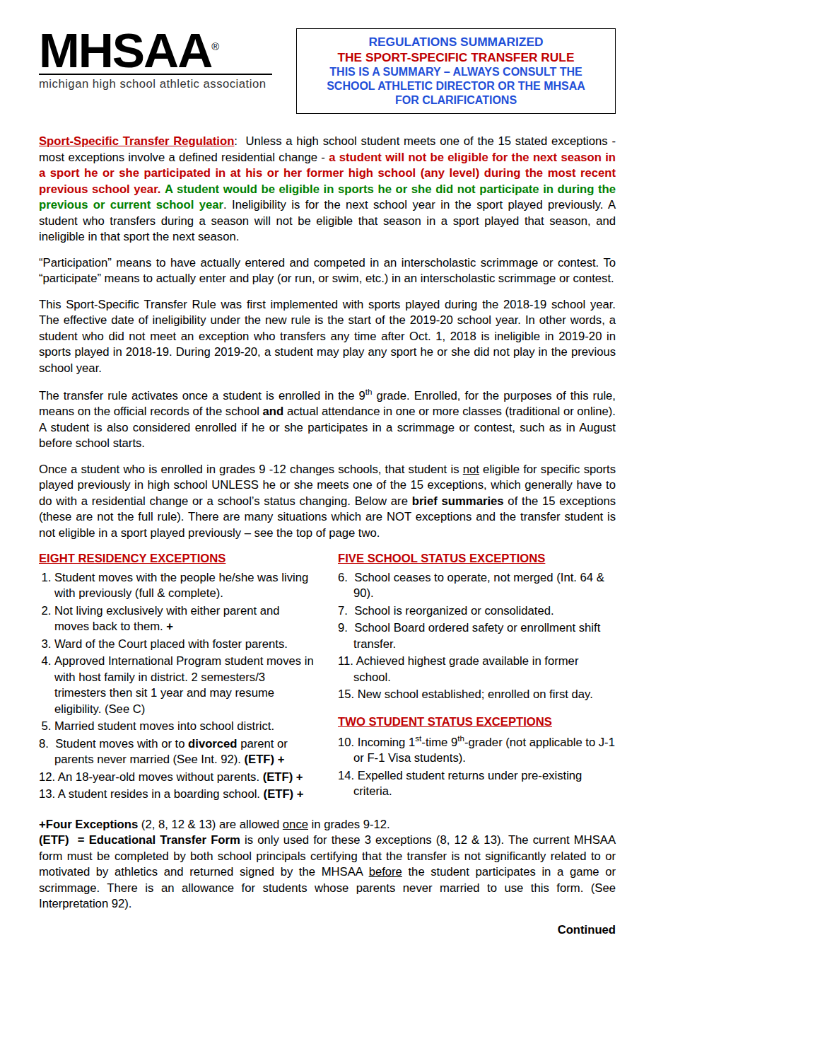MHSAA®
michigan high school athletic association
REGULATIONS SUMMARIZED
THE SPORT-SPECIFIC TRANSFER RULE
THIS IS A SUMMARY – ALWAYS CONSULT THE
SCHOOL ATHLETIC DIRECTOR OR THE MHSAA
FOR CLARIFICATIONS
Sport-Specific Transfer Regulation: Unless a high school student meets one of the 15 stated exceptions - most exceptions involve a defined residential change - a student will not be eligible for the next season in a sport he or she participated in at his or her former high school (any level) during the most recent previous school year. A student would be eligible in sports he or she did not participate in during the previous or current school year. Ineligibility is for the next school year in the sport played previously. A student who transfers during a season will not be eligible that season in a sport played that season, and ineligible in that sport the next season.
“Participation” means to have actually entered and competed in an interscholastic scrimmage or contest. To “participate” means to actually enter and play (or run, or swim, etc.) in an interscholastic scrimmage or contest.
This Sport-Specific Transfer Rule was first implemented with sports played during the 2018-19 school year. The effective date of ineligibility under the new rule is the start of the 2019-20 school year. In other words, a student who did not meet an exception who transfers any time after Oct. 1, 2018 is ineligible in 2019-20 in sports played in 2018-19. During 2019-20, a student may play any sport he or she did not play in the previous school year.
The transfer rule activates once a student is enrolled in the 9th grade. Enrolled, for the purposes of this rule, means on the official records of the school and actual attendance in one or more classes (traditional or online). A student is also considered enrolled if he or she participates in a scrimmage or contest, such as in August before school starts.
Once a student who is enrolled in grades 9 -12 changes schools, that student is not eligible for specific sports played previously in high school UNLESS he or she meets one of the 15 exceptions, which generally have to do with a residential change or a school’s status changing. Below are brief summaries of the 15 exceptions (these are not the full rule). There are many situations which are NOT exceptions and the transfer student is not eligible in a sport played previously – see the top of page two.
EIGHT RESIDENCY EXCEPTIONS
Student moves with the people he/she was living with previously (full & complete).
Not living exclusively with either parent and moves back to them. +
Ward of the Court placed with foster parents.
Approved International Program student moves in with host family in district. 2 semesters/3 trimesters then sit 1 year and may resume eligibility. (See C)
Married student moves into school district.
8. Student moves with or to divorced parent or parents never married (See Int. 92). (ETF) +
12. An 18-year-old moves without parents. (ETF) +
13. A student resides in a boarding school. (ETF) +
FIVE SCHOOL STATUS EXCEPTIONS
6. School ceases to operate, not merged (Int. 64 & 90).
7. School is reorganized or consolidated.
9. School Board ordered safety or enrollment shift transfer.
11. Achieved highest grade available in former school.
15. New school established; enrolled on first day.
TWO STUDENT STATUS EXCEPTIONS
10. Incoming 1st-time 9th-grader (not applicable to J-1 or F-1 Visa students).
14. Expelled student returns under pre-existing criteria.
+Four Exceptions (2, 8, 12 & 13) are allowed once in grades 9-12.
(ETF) = Educational Transfer Form is only used for these 3 exceptions (8, 12 & 13). The current MHSAA form must be completed by both school principals certifying that the transfer is not significantly related to or motivated by athletics and returned signed by the MHSAA before the student participates in a game or scrimmage. There is an allowance for students whose parents never married to use this form. (See Interpretation 92).
Continued